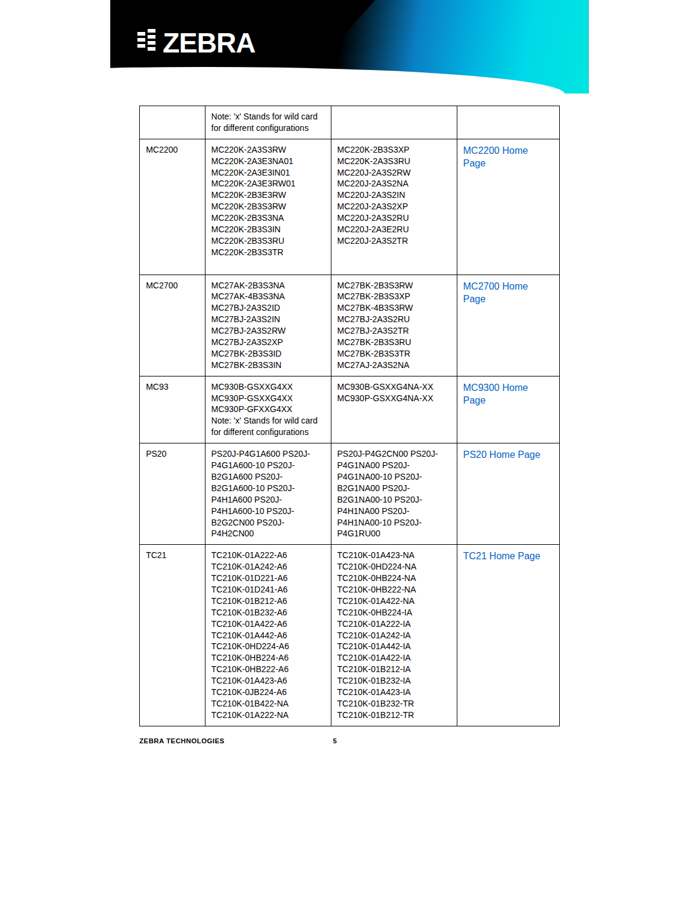ZEBRA
| | Note: 'x' Stands for wild card for different configurations | | |
| MC2200 | MC220K-2A3S3RW MC220K-2A3E3NA01 MC220K-2A3E3IN01 MC220K-2A3E3RW01 MC220K-2B3E3RW MC220K-2B3S3RW MC220K-2B3S3NA MC220K-2B3S3IN MC220K-2B3S3RU MC220K-2B3S3TR | MC220K-2B3S3XP MC220K-2A3S3RU MC220J-2A3S2RW MC220J-2A3S2NA MC220J-2A3S2IN MC220J-2A3S2XP MC220J-2A3S2RU MC220J-2A3E2RU MC220J-2A3S2TR | MC2200 Home Page |
| MC2700 | MC27AK-2B3S3NA MC27AK-4B3S3NA MC27BJ-2A3S2ID MC27BJ-2A3S2IN MC27BJ-2A3S2RW MC27BJ-2A3S2XP MC27BK-2B3S3ID MC27BK-2B3S3IN | MC27BK-2B3S3RW MC27BK-2B3S3XP MC27BK-4B3S3RW MC27BJ-2A3S2RU MC27BJ-2A3S2TR MC27BK-2B3S3RU MC27BK-2B3S3TR MC27AJ-2A3S2NA | MC2700 Home Page |
| MC93 | MC930B-GSXXG4XX MC930P-GSXXG4XX MC930P-GFXXG4XX Note: 'x' Stands for wild card for different configurations | MC930B-GSXXG4NA-XX MC930P-GSXXG4NA-XX | MC9300 Home Page |
| PS20 | PS20J-P4G1A600 PS20J-P4G1A600-10 PS20J-B2G1A600 PS20J-B2G1A600-10 PS20J-P4H1A600 PS20J-P4H1A600-10 PS20J-B2G2CN00 PS20J-P4H2CN00 | PS20J-P4G2CN00 PS20J-P4G1NA00 PS20J-P4G1NA00-10 PS20J-B2G1NA00 PS20J-B2G1NA00-10 PS20J-P4H1NA00 PS20J-P4H1NA00-10 PS20J-P4G1RU00 | PS20 Home Page |
| TC21 | TC210K-01A222-A6 TC210K-01A242-A6 TC210K-01D221-A6 TC210K-01D241-A6 TC210K-01B212-A6 TC210K-01B232-A6 TC210K-01A422-A6 TC210K-01A442-A6 TC210K-0HD224-A6 TC210K-0HB224-A6 TC210K-0HB222-A6 TC210K-01A423-A6 TC210K-0JB224-A6 TC210K-01B422-NA TC210K-01A222-NA | TC210K-01A423-NA TC210K-0HD224-NA TC210K-0HB224-NA TC210K-0HB222-NA TC210K-01A422-NA TC210K-0HB224-IA TC210K-01A222-IA TC210K-01A242-IA TC210K-01A442-IA TC210K-01A422-IA TC210K-01B212-IA TC210K-01B232-IA TC210K-01A423-IA TC210K-01B232-TR TC210K-01B212-TR | TC21 Home Page |
ZEBRA TECHNOLOGIES 5